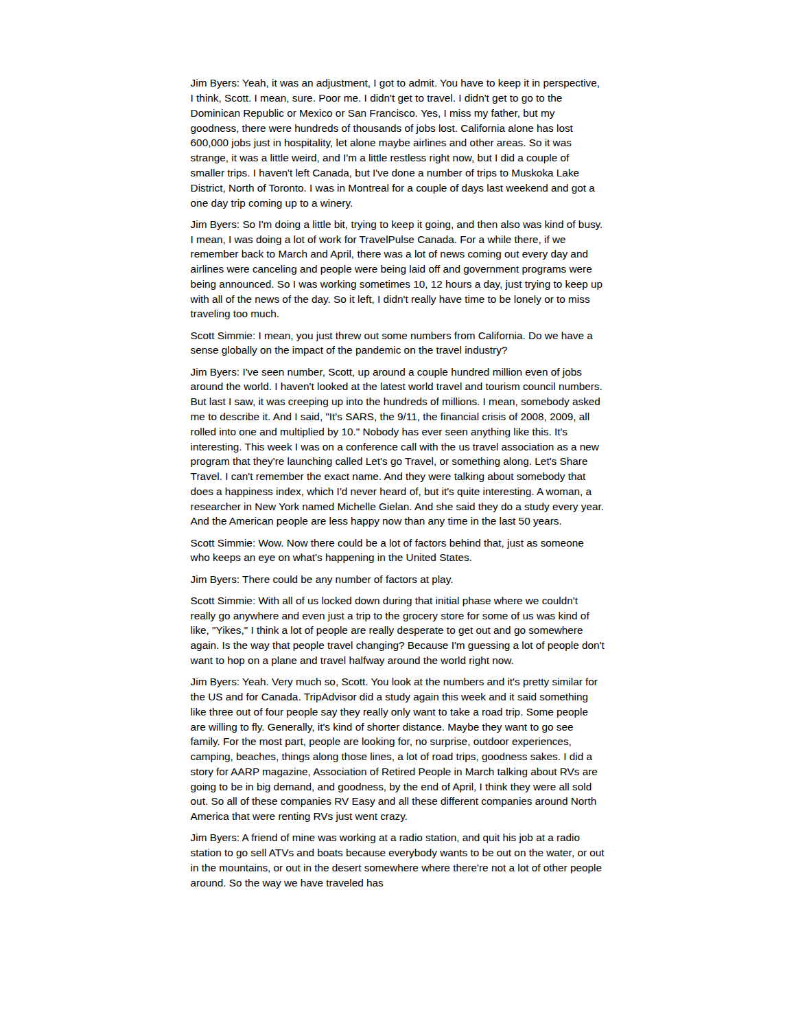Jim Byers: Yeah, it was an adjustment, I got to admit. You have to keep it in perspective, I think, Scott. I mean, sure. Poor me. I didn't get to travel. I didn't get to go to the Dominican Republic or Mexico or San Francisco. Yes, I miss my father, but my goodness, there were hundreds of thousands of jobs lost. California alone has lost 600,000 jobs just in hospitality, let alone maybe airlines and other areas. So it was strange, it was a little weird, and I'm a little restless right now, but I did a couple of smaller trips. I haven't left Canada, but I've done a number of trips to Muskoka Lake District, North of Toronto. I was in Montreal for a couple of days last weekend and got a one day trip coming up to a winery.
Jim Byers: So I'm doing a little bit, trying to keep it going, and then also was kind of busy. I mean, I was doing a lot of work for TravelPulse Canada. For a while there, if we remember back to March and April, there was a lot of news coming out every day and airlines were canceling and people were being laid off and government programs were being announced. So I was working sometimes 10, 12 hours a day, just trying to keep up with all of the news of the day. So it left, I didn't really have time to be lonely or to miss traveling too much.
Scott Simmie: I mean, you just threw out some numbers from California. Do we have a sense globally on the impact of the pandemic on the travel industry?
Jim Byers: I've seen number, Scott, up around a couple hundred million even of jobs around the world. I haven't looked at the latest world travel and tourism council numbers. But last I saw, it was creeping up into the hundreds of millions. I mean, somebody asked me to describe it. And I said, "It's SARS, the 9/11, the financial crisis of 2008, 2009, all rolled into one and multiplied by 10." Nobody has ever seen anything like this. It's interesting. This week I was on a conference call with the us travel association as a new program that they're launching called Let's go Travel, or something along. Let's Share Travel. I can't remember the exact name. And they were talking about somebody that does a happiness index, which I'd never heard of, but it's quite interesting. A woman, a researcher in New York named Michelle Gielan. And she said they do a study every year. And the American people are less happy now than any time in the last 50 years.
Scott Simmie: Wow. Now there could be a lot of factors behind that, just as someone who keeps an eye on what's happening in the United States.
Jim Byers: There could be any number of factors at play.
Scott Simmie: With all of us locked down during that initial phase where we couldn't really go anywhere and even just a trip to the grocery store for some of us was kind of like, "Yikes," I think a lot of people are really desperate to get out and go somewhere again. Is the way that people travel changing? Because I'm guessing a lot of people don't want to hop on a plane and travel halfway around the world right now.
Jim Byers: Yeah. Very much so, Scott. You look at the numbers and it's pretty similar for the US and for Canada. TripAdvisor did a study again this week and it said something like three out of four people say they really only want to take a road trip. Some people are willing to fly. Generally, it's kind of shorter distance. Maybe they want to go see family. For the most part, people are looking for, no surprise, outdoor experiences, camping, beaches, things along those lines, a lot of road trips, goodness sakes. I did a story for AARP magazine, Association of Retired People in March talking about RVs are going to be in big demand, and goodness, by the end of April, I think they were all sold out. So all of these companies RV Easy and all these different companies around North America that were renting RVs just went crazy.
Jim Byers: A friend of mine was working at a radio station, and quit his job at a radio station to go sell ATVs and boats because everybody wants to be out on the water, or out in the mountains, or out in the desert somewhere where there're not a lot of other people around. So the way we have traveled has